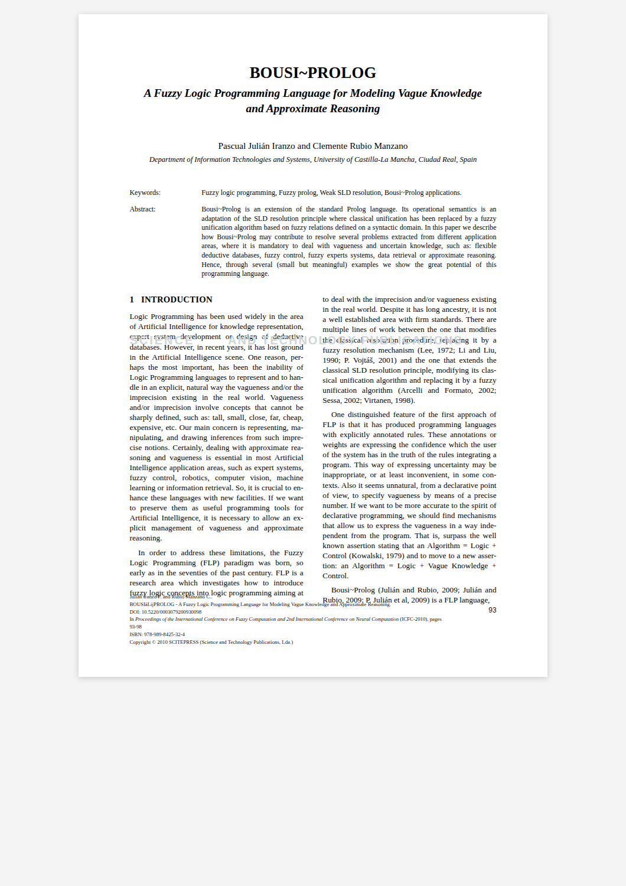BOUSI~PROLOG
A Fuzzy Logic Programming Language for Modeling Vague Knowledge
and Approximate Reasoning
Pascual Julián Iranzo and Clemente Rubio Manzano
Department of Information Technologies and Systems, University of Castilla-La Mancha, Ciudad Real, Spain
Keywords:
Fuzzy logic programming, Fuzzy prolog, Weak SLD resolution, Bousi~Prolog applications.
Abstract:
Bousi~Prolog is an extension of the standard Prolog language. Its operational semantics is an adaptation of the SLD resolution principle where classical unification has been replaced by a fuzzy unification algorithm based on fuzzy relations defined on a syntactic domain. In this paper we describe how Bousi~Prolog may contribute to resolve several problems extracted from different application areas, where it is mandatory to deal with vagueness and uncertain knowledge, such as: flexible deductive databases, fuzzy control, fuzzy experts systems, data retrieval or approximate reasoning. Hence, through several (small but meaningful) examples we show the great potential of this programming language.
SCIENCE AND TECHNOLOGY PUBLICATIONS
1 INTRODUCTION
Logic Programming has been used widely in the area of Artificial Intelligence for knowledge representation, expert system development or design of deductive databases. However, in recent years, it has lost ground in the Artificial Intelligence scene. One reason, perhaps the most important, has been the inability of Logic Programming languages to represent and to handle in an explicit, natural way the vagueness and/or the imprecision existing in the real world. Vagueness and/or imprecision involve concepts that cannot be sharply defined, such as: tall, small, close, far, cheap, expensive, etc. Our main concern is representing, manipulating, and drawing inferences from such imprecise notions. Certainly, dealing with approximate reasoning and vagueness is essential in most Artificial Intelligence application areas, such as expert systems, fuzzy control, robotics, computer vision, machine learning or information retrieval. So, it is crucial to enhance these languages with new facilities. If we want to preserve them as useful programming tools for Artificial Intelligence, it is necessary to allow an explicit management of vagueness and approximate reasoning.
In order to address these limitations, the Fuzzy Logic Programming (FLP) paradigm was born, so early as in the seventies of the past century. FLP is a research area which investigates how to introduce fuzzy logic concepts into logic programming aiming at to deal with the imprecision and/or vagueness existing in the real world. Despite it has long ancestry, it is not a well established area with firm standards. There are multiple lines of work between the one that modifies the classical resolution procedure, replacing it by a fuzzy resolution mechanism (Lee, 1972; Li and Liu, 1990; P. Vojtáš, 2001) and the one that extends the classical SLD resolution principle, modifying its classical unification algorithm and replacing it by a fuzzy unification algorithm (Arcelli and Formato, 2002; Sessa, 2002; Virtanen, 1998).
One distinguished feature of the first approach of FLP is that it has produced programming languages with explicitly annotated rules. These annotations or weights are expressing the confidence which the user of the system has in the truth of the rules integrating a program. This way of expressing uncertainty may be inappropriate, or at least inconvenient, in some contexts. Also it seems unnatural, from a declarative point of view, to specify vagueness by means of a precise number. If we want to be more accurate to the spirit of declarative programming, we should find mechanisms that allow us to express the vagueness in a way independent from the program. That is, surpass the well known assertion stating that an Algorithm = Logic + Control (Kowalski, 1979) and to move to a new assertion: an Algorithm = Logic + Vague Knowledge + Control.
Bousi~Prolog (Julián and Rubio, 2009; Julián and Rubio, 2009; P. Julián et al, 2009) is a FLP language,
93 Julián Iranzo P. and Rubio Manzano C.. BOUSIáLijPROLOG - A Fuzzy Logic Programming Language for Modeling Vague Knowledge and Approximate Reasoning. DOI: 10.5220/0003079200930098 In Proceedings of the International Conference on Fuzzy Computation and 2nd International Conference on Neural Computation (ICFC-2010), pages 93-98 ISBN: 978-989-8425-32-4 Copyright © 2010 SCITEPRESS (Science and Technology Publications, Lda.)